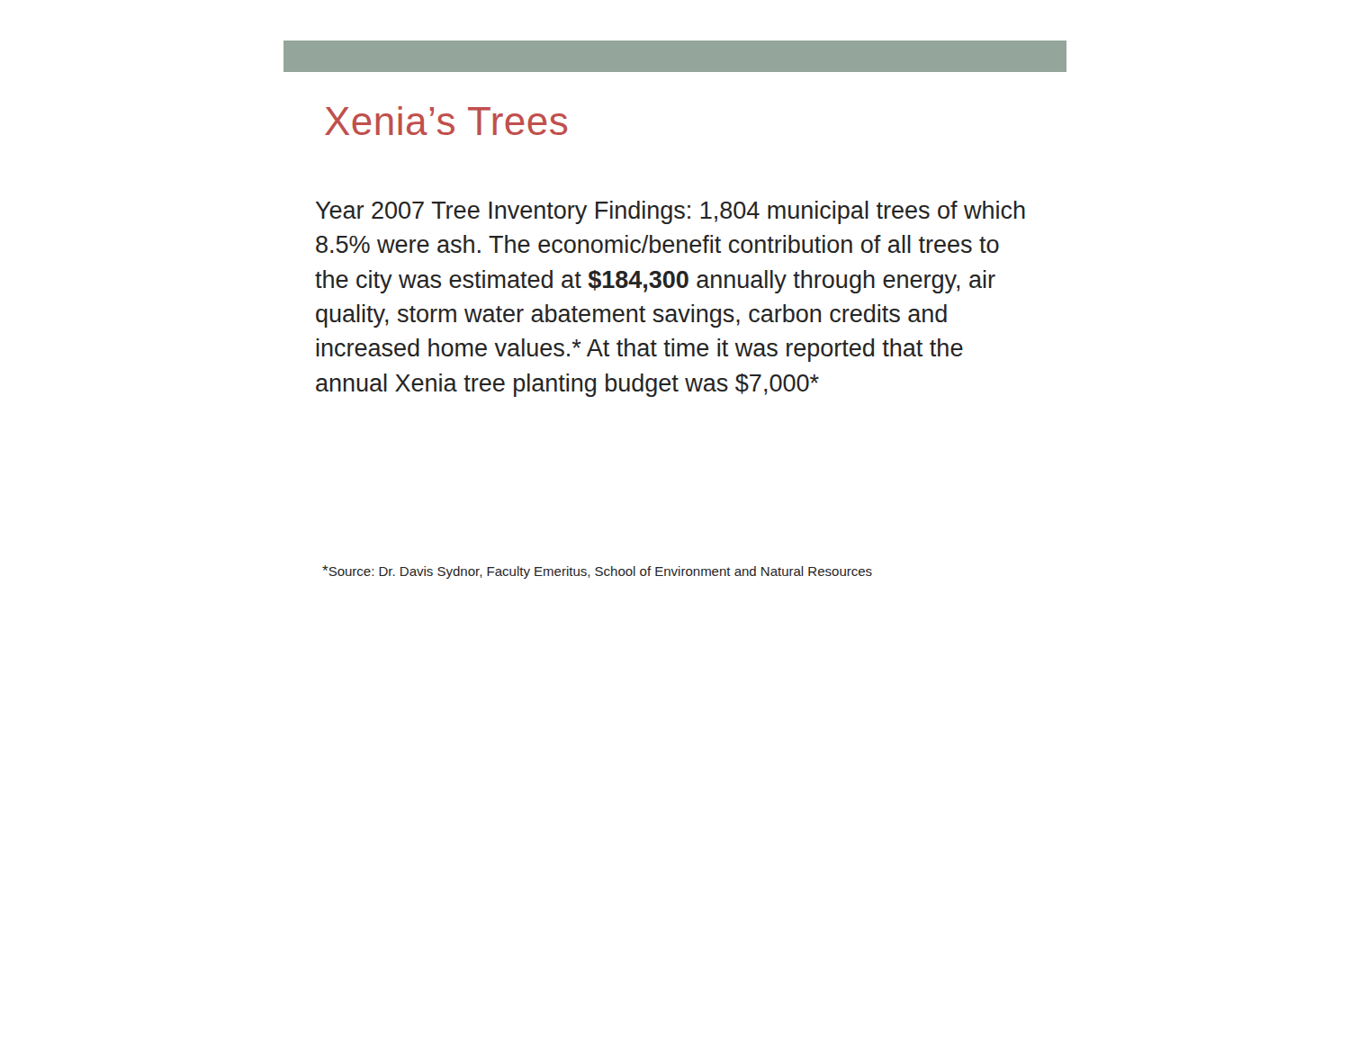Xenia’s Trees
Year 2007 Tree Inventory Findings: 1,804 municipal trees of which 8.5% were ash. The economic/benefit contribution of all trees to the city was estimated at $184,300 annually through energy, air quality, storm water abatement savings, carbon credits and increased home values.* At that time it was reported that the annual Xenia tree planting budget was $7,000*
*Source: Dr. Davis Sydnor, Faculty Emeritus, School of Environment and Natural Resources